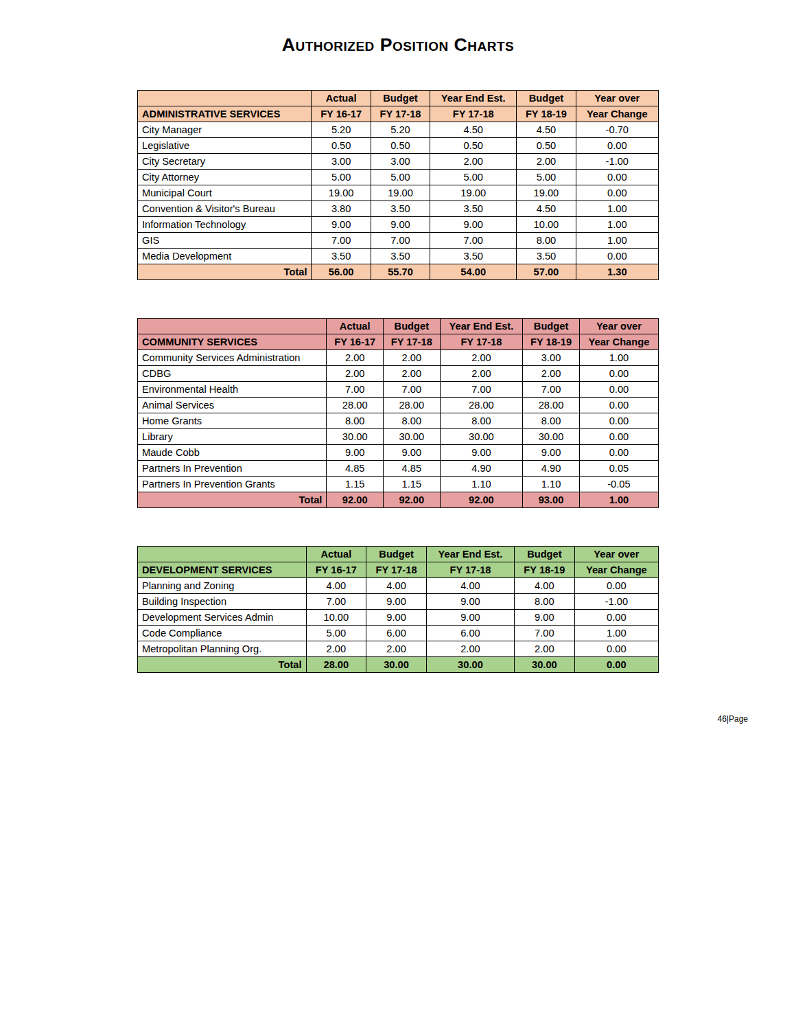Authorized Position Charts
| | Actual | Budget | Year End Est. | Budget | Year over |
| --- | --- | --- | --- | --- | --- |
| ADMINISTRATIVE SERVICES | FY 16-17 | FY 17-18 | FY 17-18 | FY 18-19 | Year Change |
| City Manager | 5.20 | 5.20 | 4.50 | 4.50 | -0.70 |
| Legislative | 0.50 | 0.50 | 0.50 | 0.50 | 0.00 |
| City Secretary | 3.00 | 3.00 | 2.00 | 2.00 | -1.00 |
| City Attorney | 5.00 | 5.00 | 5.00 | 5.00 | 0.00 |
| Municipal Court | 19.00 | 19.00 | 19.00 | 19.00 | 0.00 |
| Convention & Visitor's Bureau | 3.80 | 3.50 | 3.50 | 4.50 | 1.00 |
| Information Technology | 9.00 | 9.00 | 9.00 | 10.00 | 1.00 |
| GIS | 7.00 | 7.00 | 7.00 | 8.00 | 1.00 |
| Media Development | 3.50 | 3.50 | 3.50 | 3.50 | 0.00 |
| Total | 56.00 | 55.70 | 54.00 | 57.00 | 1.30 |
| | Actual | Budget | Year End Est. | Budget | Year over |
| --- | --- | --- | --- | --- | --- |
| COMMUNITY SERVICES | FY 16-17 | FY 17-18 | FY 17-18 | FY 18-19 | Year Change |
| Community Services Administration | 2.00 | 2.00 | 2.00 | 3.00 | 1.00 |
| CDBG | 2.00 | 2.00 | 2.00 | 2.00 | 0.00 |
| Environmental Health | 7.00 | 7.00 | 7.00 | 7.00 | 0.00 |
| Animal Services | 28.00 | 28.00 | 28.00 | 28.00 | 0.00 |
| Home Grants | 8.00 | 8.00 | 8.00 | 8.00 | 0.00 |
| Library | 30.00 | 30.00 | 30.00 | 30.00 | 0.00 |
| Maude Cobb | 9.00 | 9.00 | 9.00 | 9.00 | 0.00 |
| Partners In Prevention | 4.85 | 4.85 | 4.90 | 4.90 | 0.05 |
| Partners In Prevention Grants | 1.15 | 1.15 | 1.10 | 1.10 | -0.05 |
| Total | 92.00 | 92.00 | 92.00 | 93.00 | 1.00 |
| | Actual | Budget | Year End Est. | Budget | Year over |
| --- | --- | --- | --- | --- | --- |
| DEVELOPMENT SERVICES | FY 16-17 | FY 17-18 | FY 17-18 | FY 18-19 | Year Change |
| Planning and Zoning | 4.00 | 4.00 | 4.00 | 4.00 | 0.00 |
| Building Inspection | 7.00 | 9.00 | 9.00 | 8.00 | -1.00 |
| Development Services Admin | 10.00 | 9.00 | 9.00 | 9.00 | 0.00 |
| Code Compliance | 5.00 | 6.00 | 6.00 | 7.00 | 1.00 |
| Metropolitan Planning Org. | 2.00 | 2.00 | 2.00 | 2.00 | 0.00 |
| Total | 28.00 | 30.00 | 30.00 | 30.00 | 0.00 |
46|Page